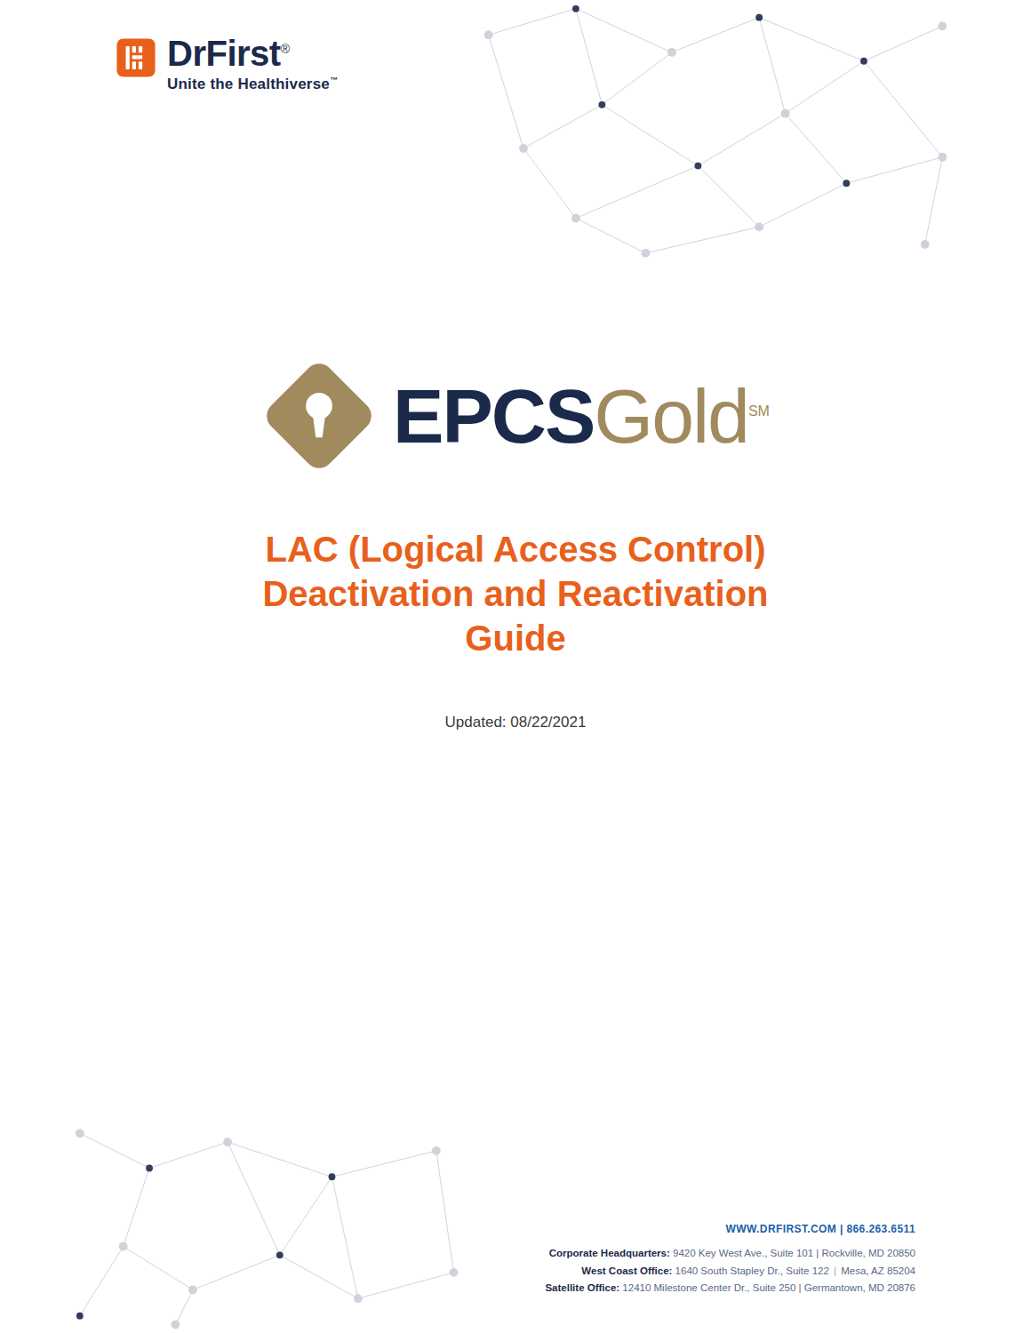DrFirst®
Unite the Healthiverse™
EPCS Gold SM
LAC (Logical Access Control) Deactivation and Reactivation Guide
Updated: 08/22/2021
WWW.DRFIRST.COM | 866.263.6511
Corporate Headquarters: 9420 Key West Ave., Suite 101 | Rockville, MD 20850
West Coast Office: 1640 South Stapley Dr., Suite 122 | Mesa, AZ 85204
Satellite Office: 12410 Milestone Center Dr., Suite 250 | Germantown, MD 20876